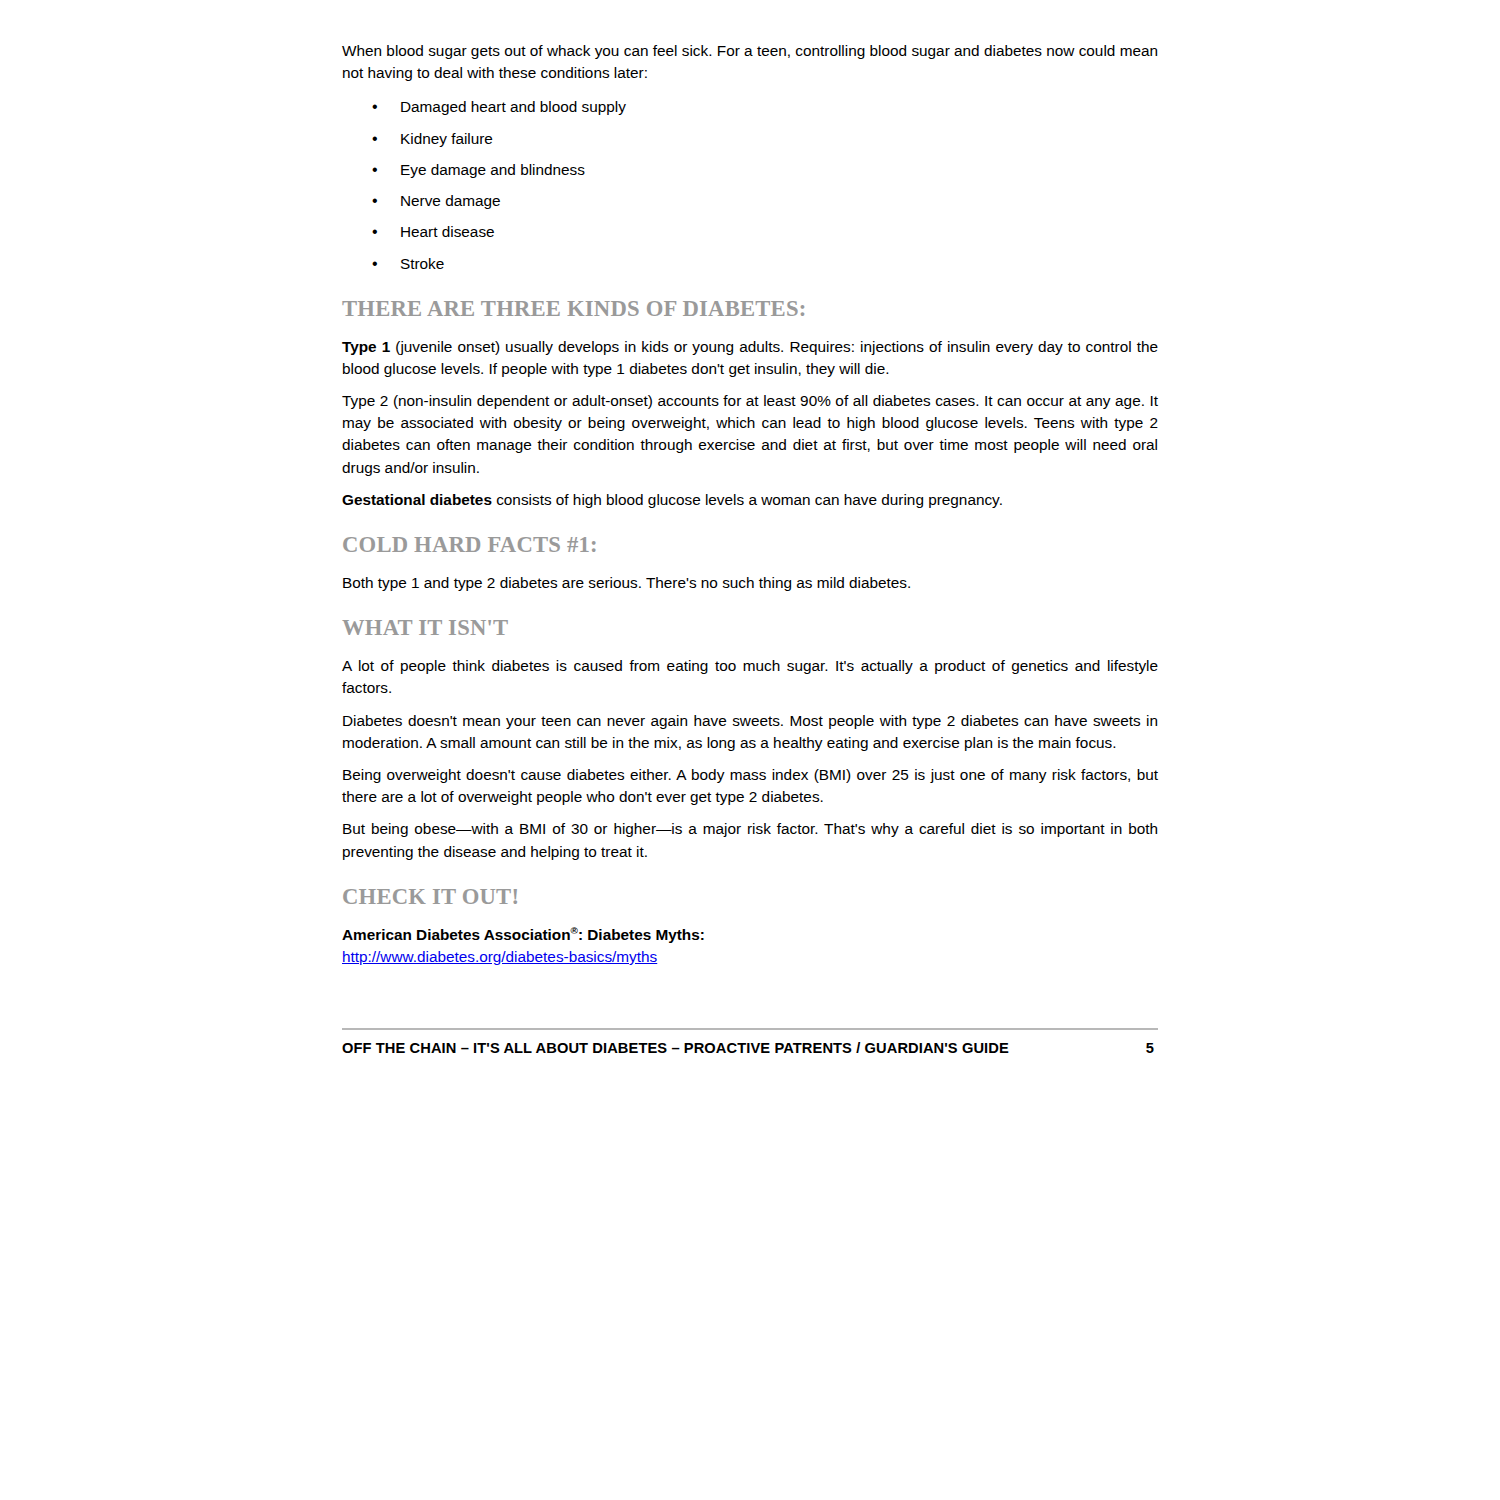When blood sugar gets out of whack you can feel sick. For a teen, controlling blood sugar and diabetes now could mean not having to deal with these conditions later:
Damaged heart and blood supply
Kidney failure
Eye damage and blindness
Nerve damage
Heart disease
Stroke
THERE ARE THREE KINDS OF DIABETES:
Type 1 (juvenile onset) usually develops in kids or young adults. Requires: injections of insulin every day to control the blood glucose levels. If people with type 1 diabetes don't get insulin, they will die.
Type 2 (non-insulin dependent or adult-onset) accounts for at least 90% of all diabetes cases. It can occur at any age. It may be associated with obesity or being overweight, which can lead to high blood glucose levels. Teens with type 2 diabetes can often manage their condition through exercise and diet at first, but over time most people will need oral drugs and/or insulin.
Gestational diabetes consists of high blood glucose levels a woman can have during pregnancy.
COLD HARD FACTS #1:
Both type 1 and type 2 diabetes are serious. There's no such thing as mild diabetes.
WHAT IT ISN'T
A lot of people think diabetes is caused from eating too much sugar. It's actually a product of genetics and lifestyle factors.
Diabetes doesn't mean your teen can never again have sweets. Most people with type 2 diabetes can have sweets in moderation. A small amount can still be in the mix, as long as a healthy eating and exercise plan is the main focus.
Being overweight doesn't cause diabetes either. A body mass index (BMI) over 25 is just one of many risk factors, but there are a lot of overweight people who don't ever get type 2 diabetes.
But being obese—with a BMI of 30 or higher—is a major risk factor. That's why a careful diet is so important in both preventing the disease and helping to treat it.
CHECK IT OUT!
American Diabetes Association®: Diabetes Myths:
http://www.diabetes.org/diabetes-basics/myths
OFF THE CHAIN – IT'S ALL ABOUT DIABETES – PROACTIVE PATRENTS / GUARDIAN'S GUIDE 5